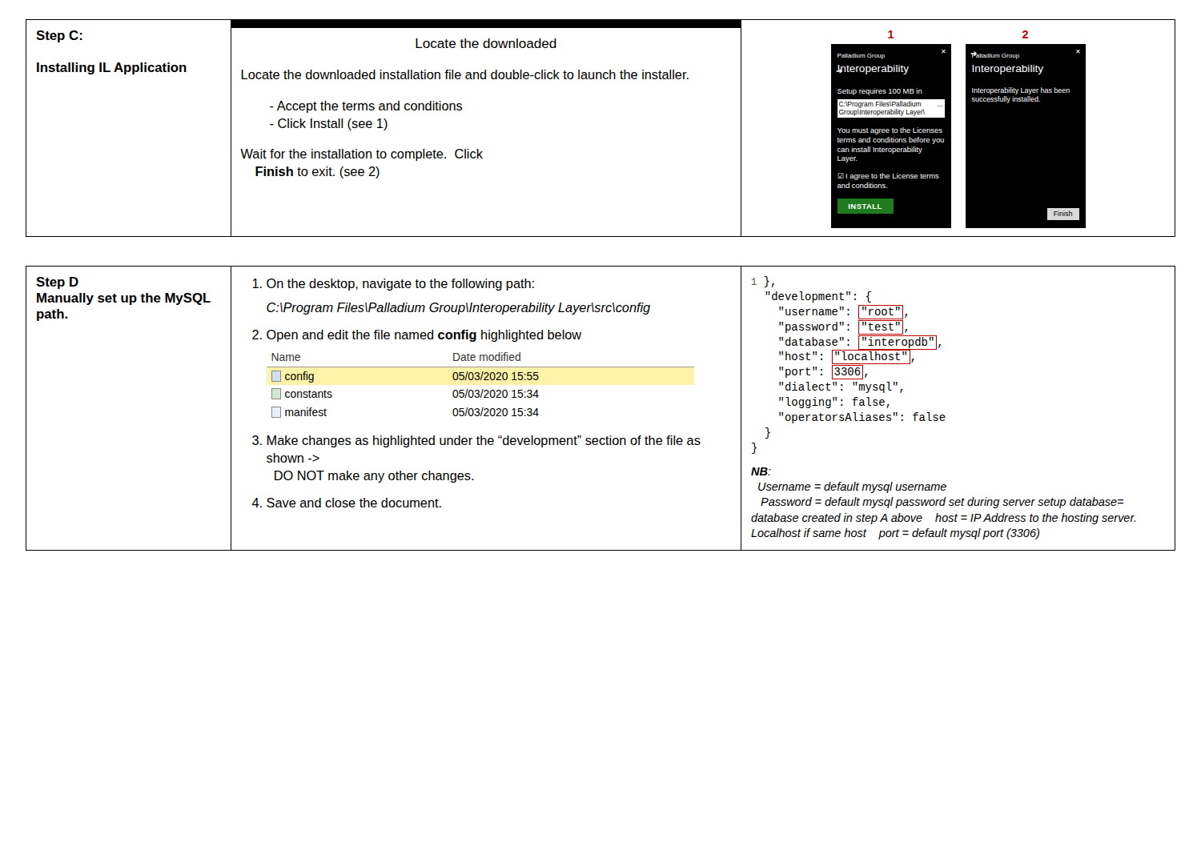| Step C: Installing IL Application | Locate the downloaded Locate the downloaded installation file and double-click to launch the installer. - Accept the terms and conditions - Click Install (see 1) Wait for the installation to complete. Click Finish to exit. (see 2) | 1 ✕ ➔ Palladium Group Interoperability Setup requires 100 MB in C:\Program Files\Palladium Group\Interoperability Layer\ ... You must agree to the Licenses terms and conditions before you can install Interoperability Layer. ☑ I agree to the License terms and conditions. INSTALL 2 ✕ ➔ Palladium Group Interoperability Interoperability Layer has been successfully installed. Finish |
| Step D Manually set up the MySQL path. | On the desktop, navigate to the following path: C:\Program Files\Palladium Group\Interoperability Layer\src\config Open and edit the file named config highlighted below / Name / Date modified / / --- / --- / / config / 05/03/2020 15:55 / / constants / 05/03/2020 15:34 / / manifest / 05/03/2020 15:34 / Make changes as highlighted under the “development” section of the file as shown -> DO NOT make any other changes. Save and close the document. | 1 }, "development": { "username": "root" , "password": "test" , "database": "interopdb" , "host": "localhost" , "port": 3306 , "dialect": "mysql", "logging": false, "operatorsAliases": false } } NB : Username = default mysql username Password = default mysql password set during server setup database= database created in step A above host = IP Address to the hosting server. Localhost if same host port = default mysql port (3306) |